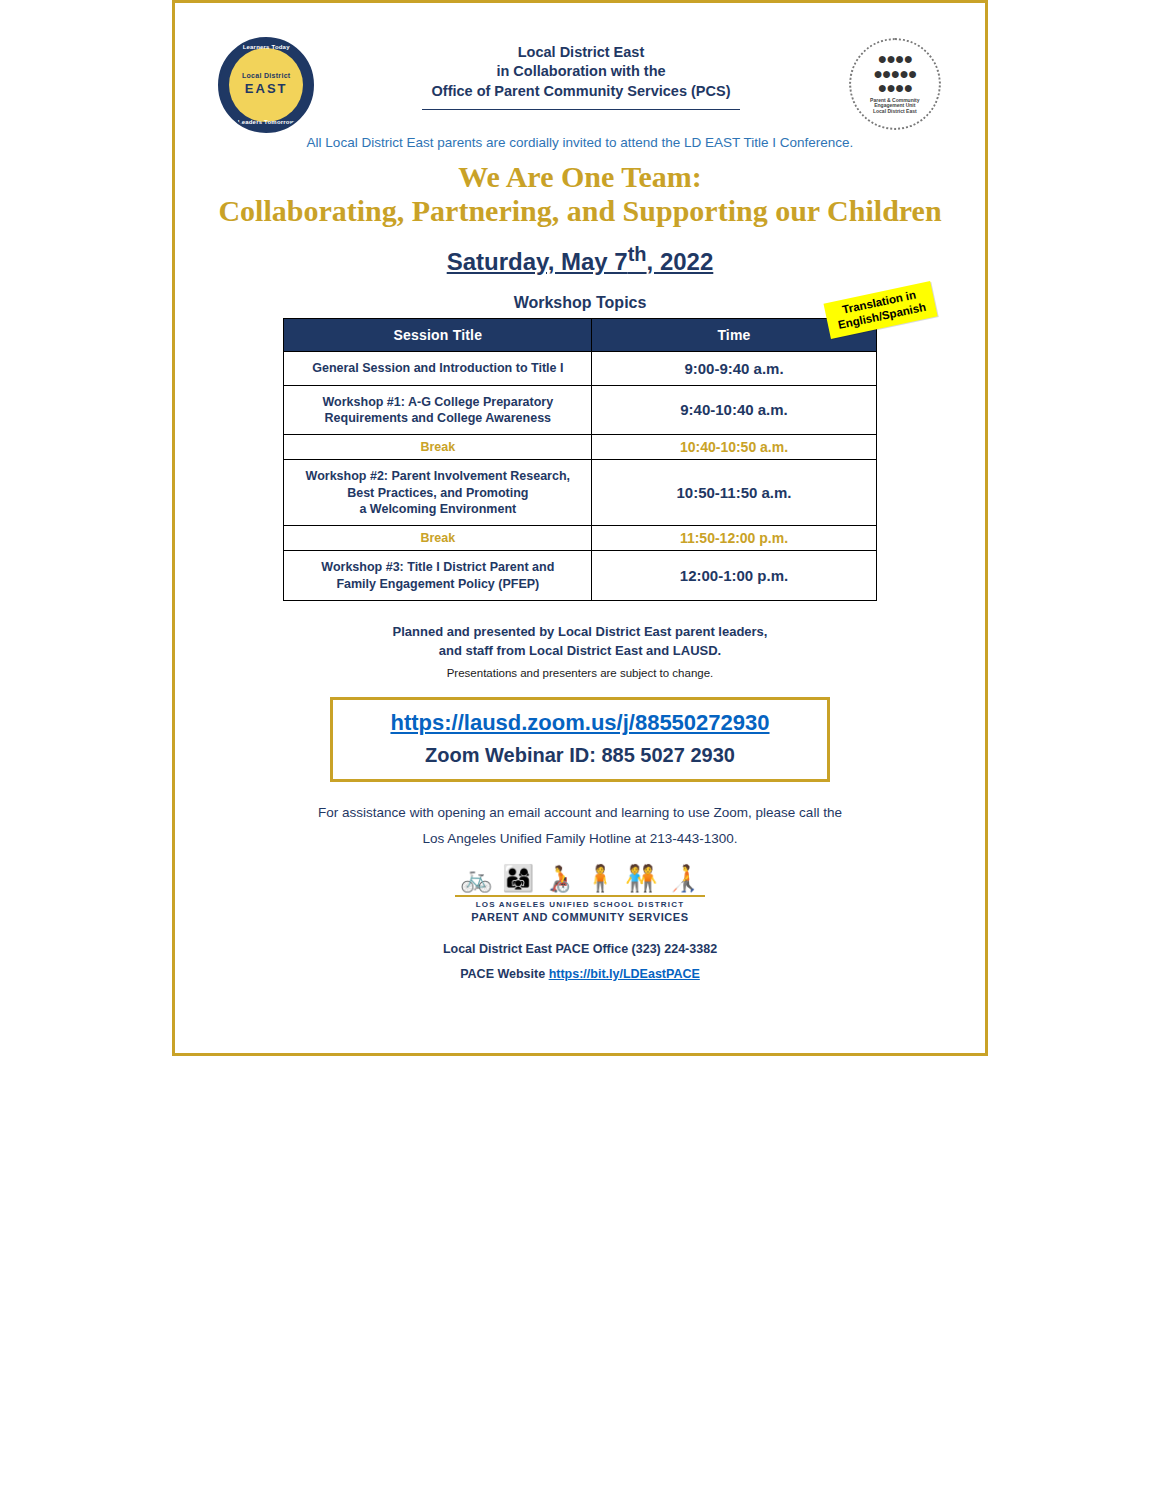Learners Today
Local District EAST
Leaders Tomorrow
Local District East
in Collaboration with the
Office of Parent Community Services (PCS)
●●●●
●●●●●
●●●●
Parent & Community
Engagement Unit
Local District East
All Local District East parents are cordially invited to attend the LD EAST Title I Conference.
We Are One Team: Collaborating, Partnering, and Supporting our Children
Saturday, May 7th, 2022
Workshop Topics
Translation in
English/Spanish
| Session Title | Time |
| --- | --- |
| General Session and Introduction to Title I | 9:00-9:40 a.m. |
| Workshop #1: A-G College Preparatory Requirements and College Awareness | 9:40-10:40 a.m. |
| Break | 10:40-10:50 a.m. |
| Workshop #2: Parent Involvement Research, Best Practices, and Promoting a Welcoming Environment | 10:50-11:50 a.m. |
| Break | 11:50-12:00 p.m. |
| Workshop #3: Title I District Parent and Family Engagement Policy (PFEP) | 12:00-1:00 p.m. |
Planned and presented by Local District East parent leaders,
and staff from Local District East and LAUSD.
Presentations and presenters are subject to change.
https://lausd.zoom.us/j/88550272930
Zoom Webinar ID: 885 5027 2930
For assistance with opening an email account and learning to use Zoom, please call the
Los Angeles Unified Family Hotline at 213-443-1300.
🚲 👨‍👩‍👧 🧑‍🦽 🧍 🧑‍🤝‍🧑 🧑‍🦯
LOS ANGELES UNIFIED SCHOOL DISTRICT
PARENT AND COMMUNITY SERVICES
Local District East PACE Office (323) 224-3382
PACE Website https://bit.ly/LDEastPACE